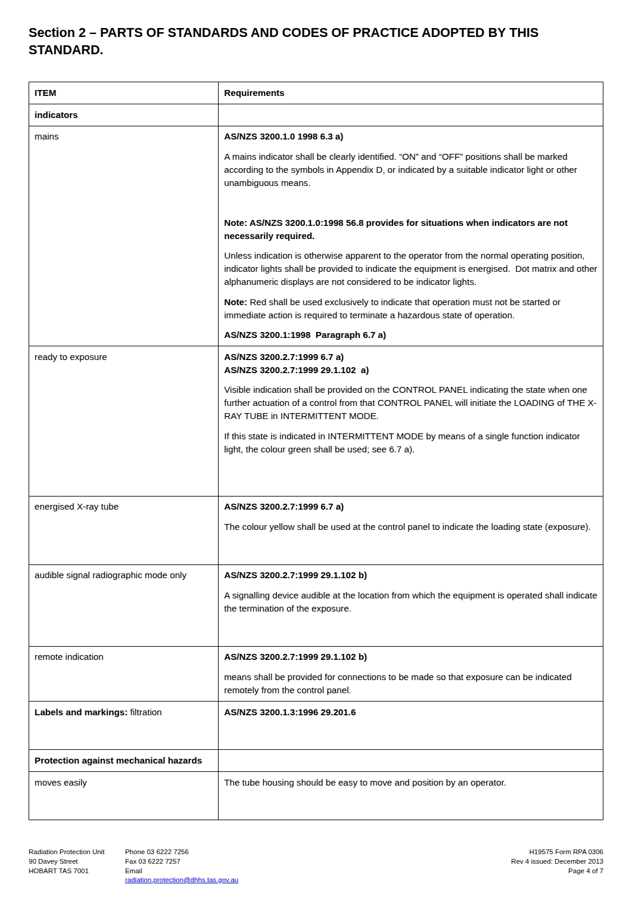Section 2 – PARTS OF STANDARDS AND CODES OF PRACTICE ADOPTED BY THIS STANDARD.
| ITEM | Requirements |
| --- | --- |
| indicators | |
| mains | AS/NZS 3200.1.0 1998 6.3 a) A mains indicator shall be clearly identified. “ON” and “OFF” positions shall be marked according to the symbols in Appendix D, or indicated by a suitable indicator light or other unambiguous means. Note: AS/NZS 3200.1.0:1998 56.8 provides for situations when indicators are not necessarily required. Unless indication is otherwise apparent to the operator from the normal operating position, indicator lights shall be provided to indicate the equipment is energised. Dot matrix and other alphanumeric displays are not considered to be indicator lights. Note: Red shall be used exclusively to indicate that operation must not be started or immediate action is required to terminate a hazardous state of operation. AS/NZS 3200.1:1998 Paragraph 6.7 a) |
| ready to exposure | AS/NZS 3200.2.7:1999 6.7 a) AS/NZS 3200.2.7:1999 29.1.102 a) Visible indication shall be provided on the CONTROL PANEL indicating the state when one further actuation of a control from that CONTROL PANEL will initiate the LOADING of THE X-RAY TUBE in INTERMITTENT MODE. If this state is indicated in INTERMITTENT MODE by means of a single function indicator light, the colour green shall be used; see 6.7 a). |
| energised X-ray tube | AS/NZS 3200.2.7:1999 6.7 a) The colour yellow shall be used at the control panel to indicate the loading state (exposure). |
| audible signal radiographic mode only | AS/NZS 3200.2.7:1999 29.1.102 b) A signalling device audible at the location from which the equipment is operated shall indicate the termination of the exposure. |
| remote indication | AS/NZS 3200.2.7:1999 29.1.102 b) means shall be provided for connections to be made so that exposure can be indicated remotely from the control panel. |
| Labels and markings: filtration | AS/NZS 3200.1.3:1996 29.201.6 |
| Protection against mechanical hazards | |
| moves easily | The tube housing should be easy to move and position by an operator. |
Radiation Protection Unit
90 Davey Street
HOBART TAS 7001
Phone 03 6222 7256
Fax 03 6222 7257
Email
radiation.protection@dhhs.tas.gov.au
H19575 Form RPA 0306
Rev 4 issued: December 2013
Page 4 of 7